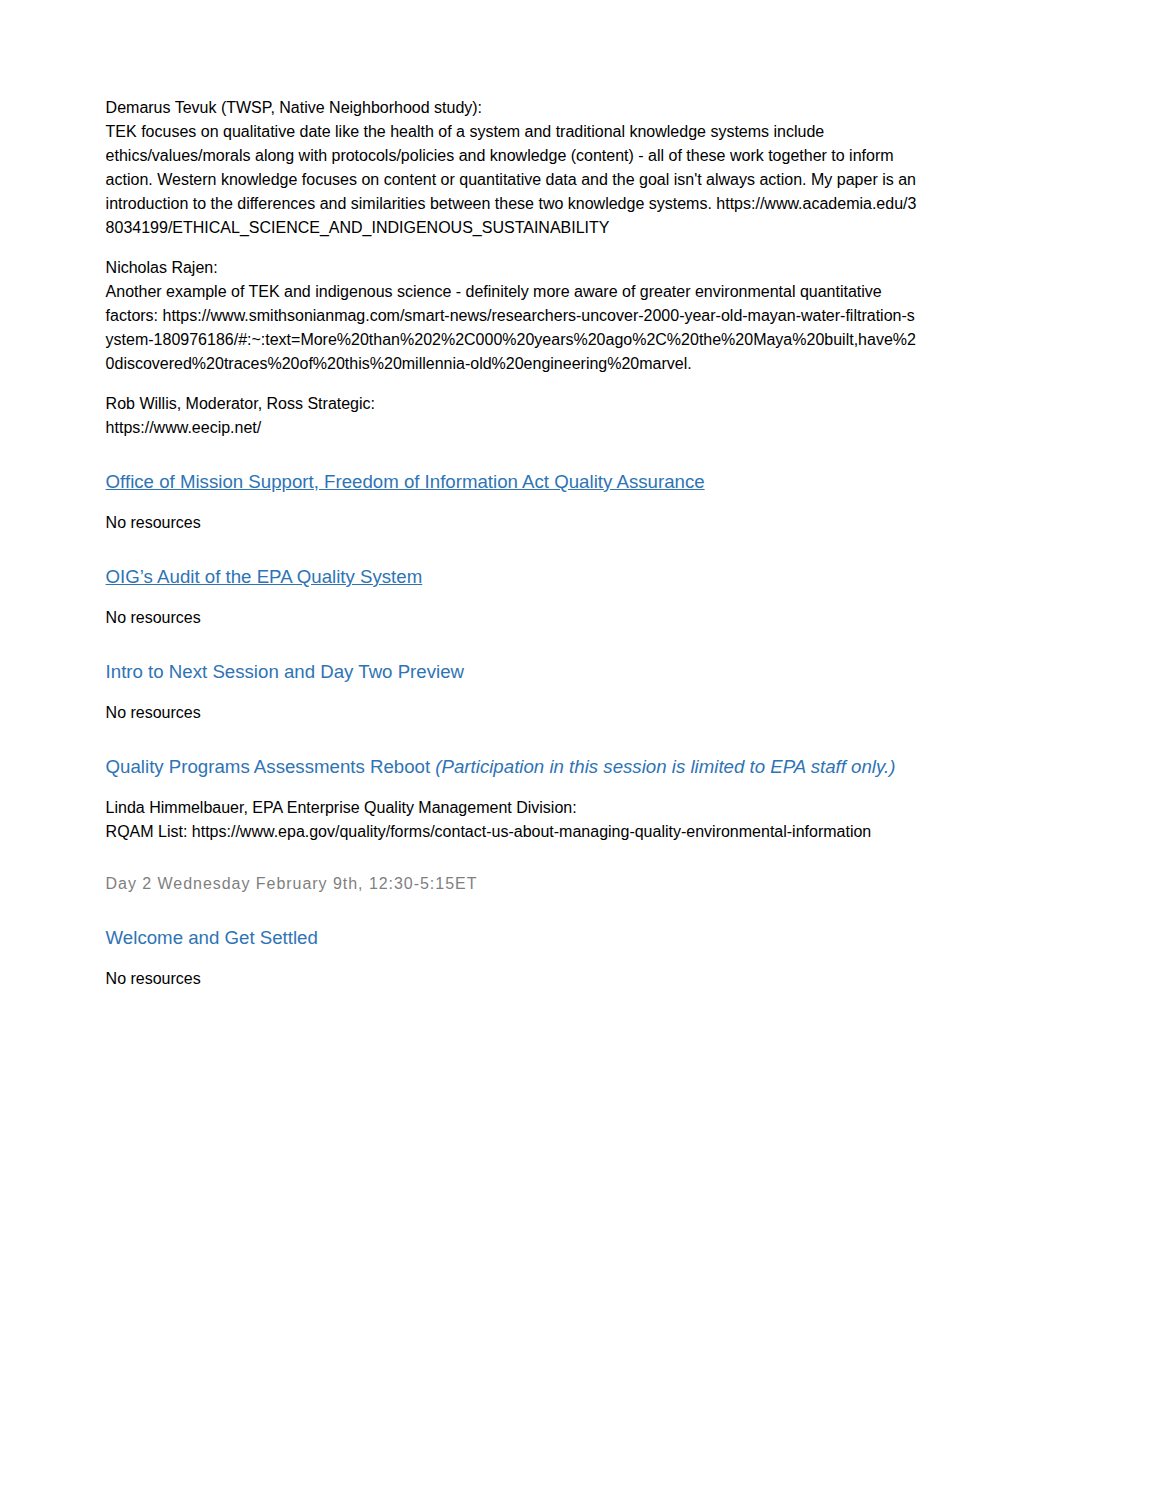Demarus Tevuk (TWSP, Native Neighborhood study):
TEK focuses on qualitative date like the health of a system and traditional knowledge systems include ethics/values/morals along with protocols/policies and knowledge (content) - all of these work together to inform action. Western knowledge focuses on content or quantitative data and the goal isn't always action. My paper is an introduction to the differences and similarities between these two knowledge systems. https://www.academia.edu/38034199/ETHICAL_SCIENCE_AND_INDIGENOUS_SUSTAINABILITY
Nicholas Rajen:
Another example of TEK and indigenous science - definitely more aware of greater environmental quantitative factors: https://www.smithsonianmag.com/smart-news/researchers-uncover-2000-year-old-mayan-water-filtration-system-180976186/#:~:text=More%20than%202%2C000%20years%20ago%2C%20the%20Maya%20built,have%20discovered%20traces%20of%20this%20millennia-old%20engineering%20marvel.
Rob Willis, Moderator, Ross Strategic:
https://www.eecip.net/
Office of Mission Support, Freedom of Information Act Quality Assurance
No resources
OIG’s Audit of the EPA Quality System
No resources
Intro to Next Session and Day Two Preview
No resources
Quality Programs Assessments Reboot (Participation in this session is limited to EPA staff only.)
Linda Himmelbauer, EPA Enterprise Quality Management Division:
RQAM List: https://www.epa.gov/quality/forms/contact-us-about-managing-quality-environmental-information
Day 2 Wednesday February 9th, 12:30-5:15ET
Welcome and Get Settled
No resources